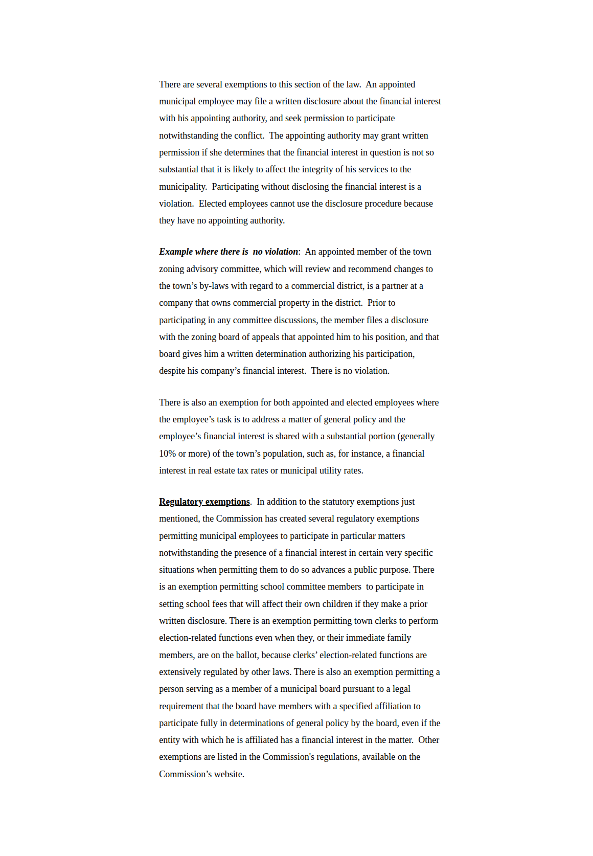There are several exemptions to this section of the law. An appointed municipal employee may file a written disclosure about the financial interest with his appointing authority, and seek permission to participate notwithstanding the conflict. The appointing authority may grant written permission if she determines that the financial interest in question is not so substantial that it is likely to affect the integrity of his services to the municipality. Participating without disclosing the financial interest is a violation. Elected employees cannot use the disclosure procedure because they have no appointing authority.
Example where there is no violation: An appointed member of the town zoning advisory committee, which will review and recommend changes to the town’s by-laws with regard to a commercial district, is a partner at a company that owns commercial property in the district. Prior to participating in any committee discussions, the member files a disclosure with the zoning board of appeals that appointed him to his position, and that board gives him a written determination authorizing his participation, despite his company’s financial interest. There is no violation.
There is also an exemption for both appointed and elected employees where the employee’s task is to address a matter of general policy and the employee’s financial interest is shared with a substantial portion (generally 10% or more) of the town’s population, such as, for instance, a financial interest in real estate tax rates or municipal utility rates.
Regulatory exemptions. In addition to the statutory exemptions just mentioned, the Commission has created several regulatory exemptions permitting municipal employees to participate in particular matters notwithstanding the presence of a financial interest in certain very specific situations when permitting them to do so advances a public purpose. There is an exemption permitting school committee members to participate in setting school fees that will affect their own children if they make a prior written disclosure. There is an exemption permitting town clerks to perform election-related functions even when they, or their immediate family members, are on the ballot, because clerks’ election-related functions are extensively regulated by other laws. There is also an exemption permitting a person serving as a member of a municipal board pursuant to a legal requirement that the board have members with a specified affiliation to participate fully in determinations of general policy by the board, even if the entity with which he is affiliated has a financial interest in the matter. Other exemptions are listed in the Commission's regulations, available on the Commission’s website.